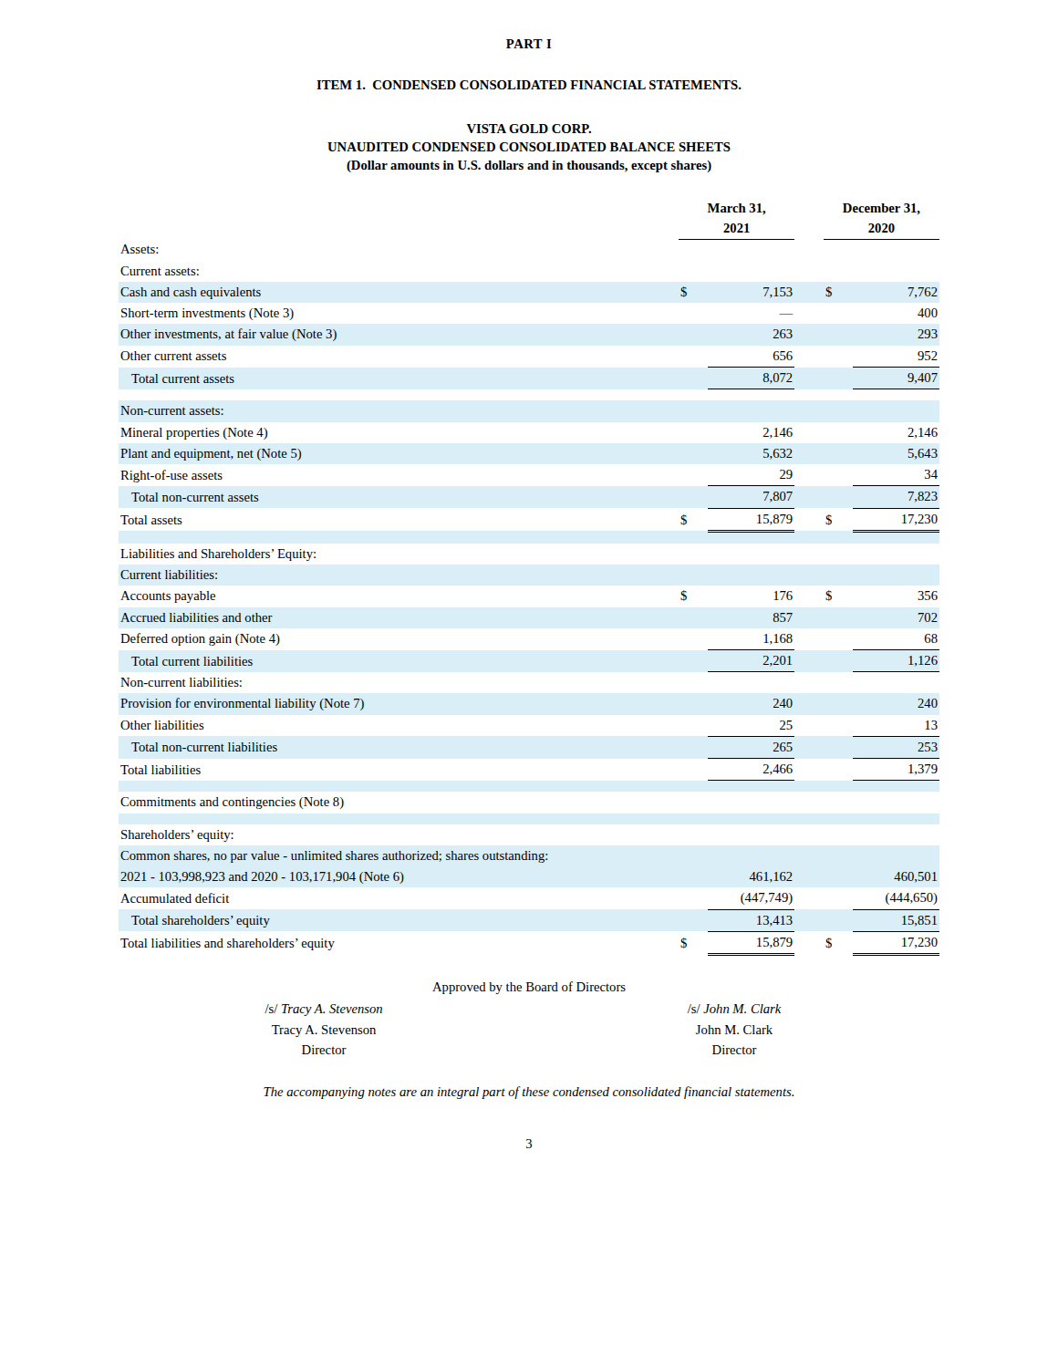PART I
ITEM 1. CONDENSED CONSOLIDATED FINANCIAL STATEMENTS.
VISTA GOLD CORP.
UNAUDITED CONDENSED CONSOLIDATED BALANCE SHEETS
(Dollar amounts in U.S. dollars and in thousands, except shares)
| | March 31, 2021 | | December 31, 2020 |
| Assets: | | | | | |
| Current assets: | | | | | |
| Cash and cash equivalents | $ | 7,153 | | $ | 7,762 |
| Short-term investments (Note 3) | | — | | | 400 |
| Other investments, at fair value (Note 3) | | 263 | | | 293 |
| Other current assets | | 656 | | | 952 |
| Total current assets | | 8,072 | | | 9,407 |
| Non-current assets: | | | | | |
| Mineral properties (Note 4) | | 2,146 | | | 2,146 |
| Plant and equipment, net (Note 5) | | 5,632 | | | 5,643 |
| Right-of-use assets | | 29 | | | 34 |
| Total non-current assets | | 7,807 | | | 7,823 |
| Total assets | $ | 15,879 | | $ | 17,230 |
| Liabilities and Shareholders’ Equity: | | | | | |
| Current liabilities: | | | | | |
| Accounts payable | $ | 176 | | $ | 356 |
| Accrued liabilities and other | | 857 | | | 702 |
| Deferred option gain (Note 4) | | 1,168 | | | 68 |
| Total current liabilities | | 2,201 | | | 1,126 |
| Non-current liabilities: | | | | | |
| Provision for environmental liability (Note 7) | | 240 | | | 240 |
| Other liabilities | | 25 | | | 13 |
| Total non-current liabilities | | 265 | | | 253 |
| Total liabilities | | 2,466 | | | 1,379 |
| Commitments and contingencies (Note 8) | | | | | |
| Shareholders’ equity: | | | | | |
| Common shares, no par value - unlimited shares authorized; shares outstanding: | | | | | |
| 2021 - 103,998,923 and 2020 - 103,171,904 (Note 6) | | 461,162 | | | 460,501 |
| Accumulated deficit | | (447,749) | | | (444,650) |
| Total shareholders’ equity | | 13,413 | | | 15,851 |
| Total liabilities and shareholders’ equity | $ | 15,879 | | $ | 17,230 |
Approved by the Board of Directors
| /s/ Tracy A. Stevenson | /s/ John M. Clark |
| Tracy A. Stevenson | John M. Clark |
| Director | Director |
The accompanying notes are an integral part of these condensed consolidated financial statements.
3